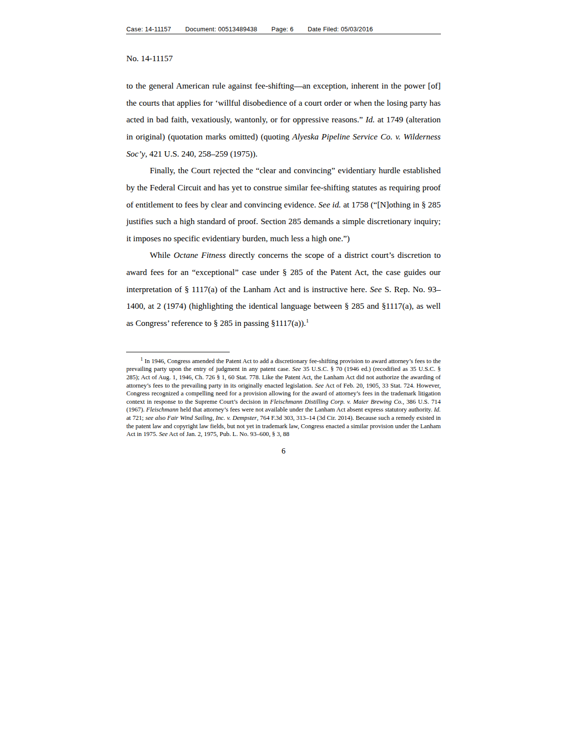Case: 14-11157 Document: 00513489438 Page: 6 Date Filed: 05/03/2016
No. 14-11157
to the general American rule against fee-shifting—an exception, inherent in the power [of] the courts that applies for ‘willful disobedience of a court order or when the losing party has acted in bad faith, vexatiously, wantonly, or for oppressive reasons.” Id. at 1749 (alteration in original) (quotation marks omitted) (quoting Alyeska Pipeline Service Co. v. Wilderness Soc’y, 421 U.S. 240, 258–259 (1975)).
Finally, the Court rejected the “clear and convincing” evidentiary hurdle established by the Federal Circuit and has yet to construe similar fee-shifting statutes as requiring proof of entitlement to fees by clear and convincing evidence. See id. at 1758 (“[N]othing in § 285 justifies such a high standard of proof. Section 285 demands a simple discretionary inquiry; it imposes no specific evidentiary burden, much less a high one.”)
While Octane Fitness directly concerns the scope of a district court’s discretion to award fees for an “exceptional” case under § 285 of the Patent Act, the case guides our interpretation of § 1117(a) of the Lanham Act and is instructive here. See S. Rep. No. 93–1400, at 2 (1974) (highlighting the identical language between § 285 and §1117(a), as well as Congress’ reference to § 285 in passing §1117(a)).1
1 In 1946, Congress amended the Patent Act to add a discretionary fee-shifting provision to award attorney’s fees to the prevailing party upon the entry of judgment in any patent case. See 35 U.S.C. § 70 (1946 ed.) (recodified as 35 U.S.C. § 285); Act of Aug. 1, 1946, Ch. 726 § 1, 60 Stat. 778. Like the Patent Act, the Lanham Act did not authorize the awarding of attorney’s fees to the prevailing party in its originally enacted legislation. See Act of Feb. 20, 1905, 33 Stat. 724. However, Congress recognized a compelling need for a provision allowing for the award of attorney’s fees in the trademark litigation context in response to the Supreme Court’s decision in Fleischmann Distilling Corp. v. Maier Brewing Co., 386 U.S. 714 (1967). Fleischmann held that attorney’s fees were not available under the Lanham Act absent express statutory authority. Id. at 721; see also Fair Wind Sailing, Inc. v. Dempster, 764 F.3d 303, 313–14 (3d Cir. 2014). Because such a remedy existed in the patent law and copyright law fields, but not yet in trademark law, Congress enacted a similar provision under the Lanham Act in 1975. See Act of Jan. 2, 1975, Pub. L. No. 93–600, § 3, 88
6